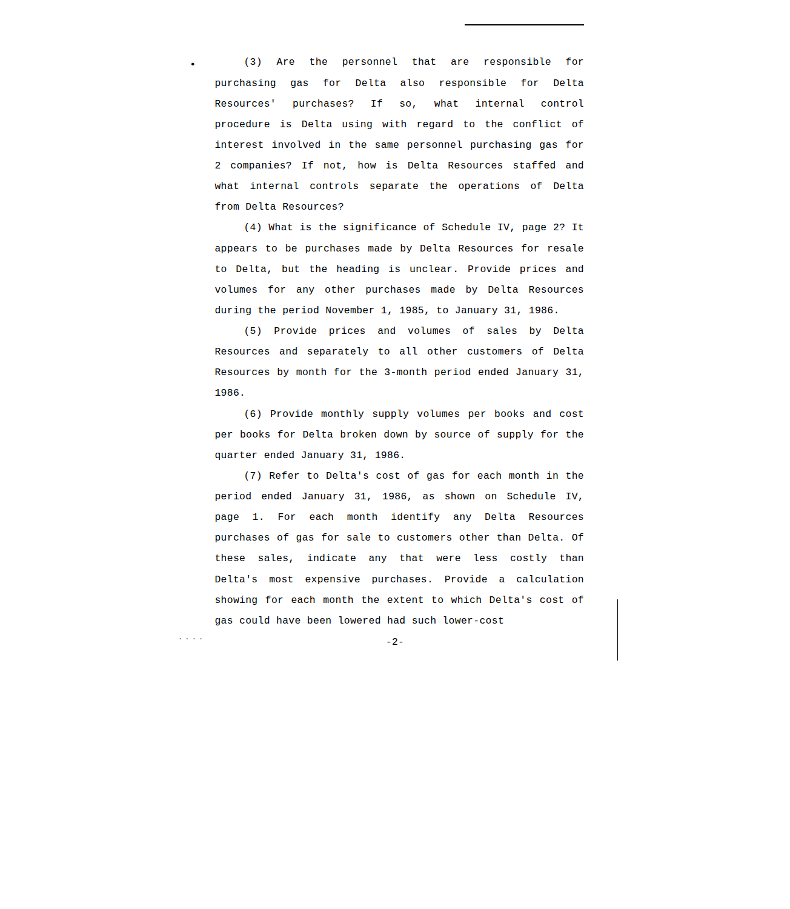•
(3) Are the personnel that are responsible for purchasing gas for Delta also responsible for Delta Resources' purchases? If so, what internal control procedure is Delta using with regard to the conflict of interest involved in the same personnel purchasing gas for 2 companies? If not, how is Delta Resources staffed and what internal controls separate the operations of Delta from Delta Resources?
(4) What is the significance of Schedule IV, page 2? It appears to be purchases made by Delta Resources for resale to Delta, but the heading is unclear. Provide prices and volumes for any other purchases made by Delta Resources during the period November 1, 1985, to January 31, 1986.
(5) Provide prices and volumes of sales by Delta Resources and separately to all other customers of Delta Resources by month for the 3-month period ended January 31, 1986.
(6) Provide monthly supply volumes per books and cost per books for Delta broken down by source of supply for the quarter ended January 31, 1986.
(7) Refer to Delta's cost of gas for each month in the period ended January 31, 1986, as shown on Schedule IV, page 1. For each month identify any Delta Resources purchases of gas for sale to customers other than Delta. Of these sales, indicate any that were less costly than Delta's most expensive purchases. Provide a calculation showing for each month the extent to which Delta's cost of gas could have been lowered had such lower-cost
-2-
....